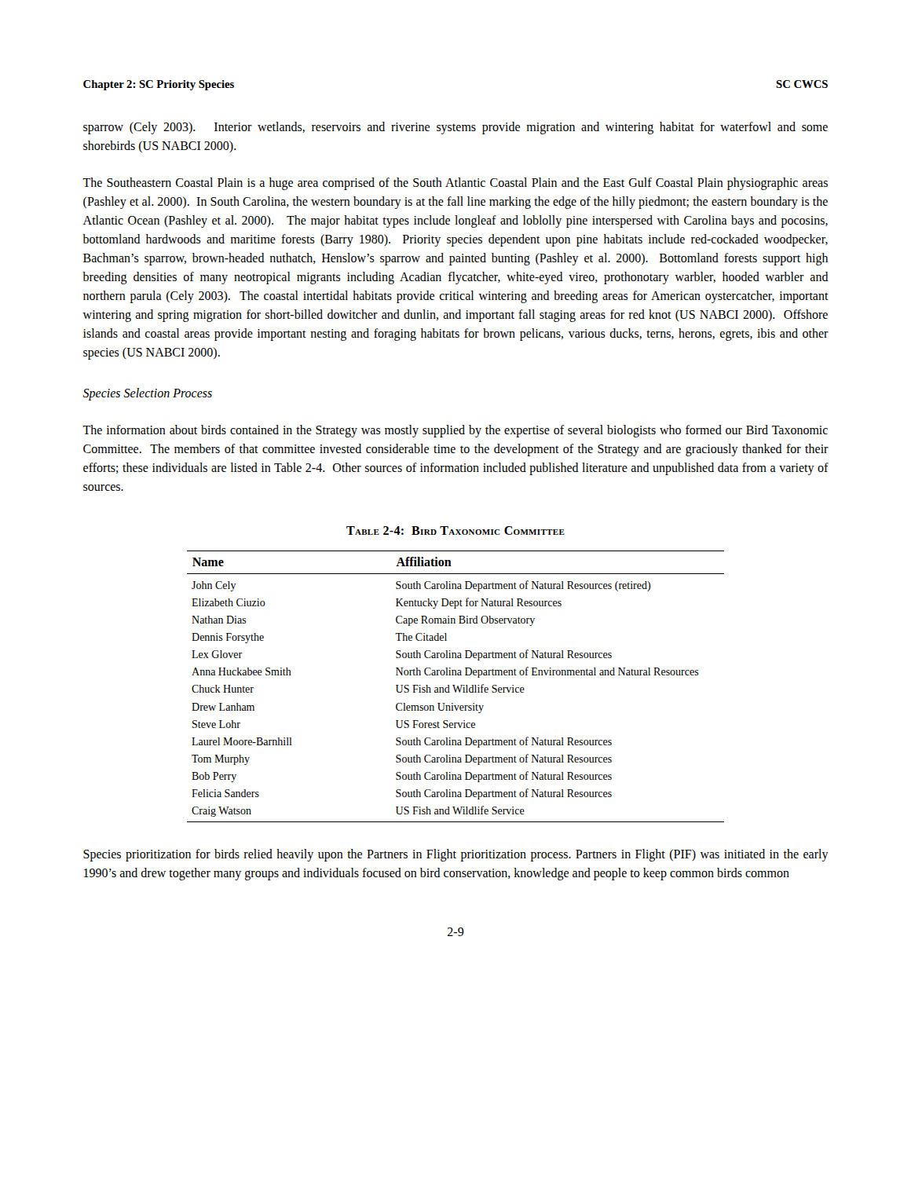Chapter 2: SC Priority Species
SC CWCS
sparrow (Cely 2003). Interior wetlands, reservoirs and riverine systems provide migration and wintering habitat for waterfowl and some shorebirds (US NABCI 2000).
The Southeastern Coastal Plain is a huge area comprised of the South Atlantic Coastal Plain and the East Gulf Coastal Plain physiographic areas (Pashley et al. 2000). In South Carolina, the western boundary is at the fall line marking the edge of the hilly piedmont; the eastern boundary is the Atlantic Ocean (Pashley et al. 2000). The major habitat types include longleaf and loblolly pine interspersed with Carolina bays and pocosins, bottomland hardwoods and maritime forests (Barry 1980). Priority species dependent upon pine habitats include red-cockaded woodpecker, Bachman’s sparrow, brown-headed nuthatch, Henslow’s sparrow and painted bunting (Pashley et al. 2000). Bottomland forests support high breeding densities of many neotropical migrants including Acadian flycatcher, white-eyed vireo, prothonotary warbler, hooded warbler and northern parula (Cely 2003). The coastal intertidal habitats provide critical wintering and breeding areas for American oystercatcher, important wintering and spring migration for short-billed dowitcher and dunlin, and important fall staging areas for red knot (US NABCI 2000). Offshore islands and coastal areas provide important nesting and foraging habitats for brown pelicans, various ducks, terns, herons, egrets, ibis and other species (US NABCI 2000).
Species Selection Process
The information about birds contained in the Strategy was mostly supplied by the expertise of several biologists who formed our Bird Taxonomic Committee. The members of that committee invested considerable time to the development of the Strategy and are graciously thanked for their efforts; these individuals are listed in Table 2-4. Other sources of information included published literature and unpublished data from a variety of sources.
Table 2-4: Bird Taxonomic Committee
| Name | Affiliation |
| --- | --- |
| John Cely | South Carolina Department of Natural Resources (retired) |
| Elizabeth Ciuzio | Kentucky Dept for Natural Resources |
| Nathan Dias | Cape Romain Bird Observatory |
| Dennis Forsythe | The Citadel |
| Lex Glover | South Carolina Department of Natural Resources |
| Anna Huckabee Smith | North Carolina Department of Environmental and Natural Resources |
| Chuck Hunter | US Fish and Wildlife Service |
| Drew Lanham | Clemson University |
| Steve Lohr | US Forest Service |
| Laurel Moore-Barnhill | South Carolina Department of Natural Resources |
| Tom Murphy | South Carolina Department of Natural Resources |
| Bob Perry | South Carolina Department of Natural Resources |
| Felicia Sanders | South Carolina Department of Natural Resources |
| Craig Watson | US Fish and Wildlife Service |
Species prioritization for birds relied heavily upon the Partners in Flight prioritization process. Partners in Flight (PIF) was initiated in the early 1990’s and drew together many groups and individuals focused on bird conservation, knowledge and people to keep common birds common
2-9